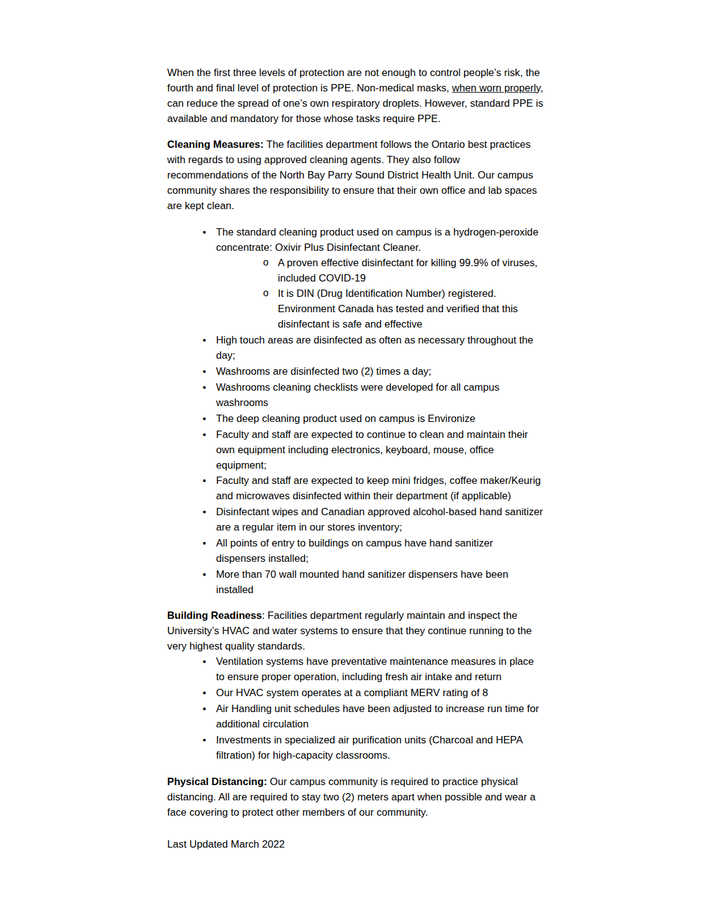When the first three levels of protection are not enough to control people’s risk, the fourth and final level of protection is PPE. Non-medical masks, when worn properly, can reduce the spread of one’s own respiratory droplets. However, standard PPE is available and mandatory for those whose tasks require PPE.
Cleaning Measures: The facilities department follows the Ontario best practices with regards to using approved cleaning agents. They also follow recommendations of the North Bay Parry Sound District Health Unit. Our campus community shares the responsibility to ensure that their own office and lab spaces are kept clean.
The standard cleaning product used on campus is a hydrogen-peroxide concentrate: Oxivir Plus Disinfectant Cleaner.
A proven effective disinfectant for killing 99.9% of viruses, included COVID-19
It is DIN (Drug Identification Number) registered. Environment Canada has tested and verified that this disinfectant is safe and effective
High touch areas are disinfected as often as necessary throughout the day;
Washrooms are disinfected two (2) times a day;
Washrooms cleaning checklists were developed for all campus washrooms
The deep cleaning product used on campus is Environize
Faculty and staff are expected to continue to clean and maintain their own equipment including electronics, keyboard, mouse, office equipment;
Faculty and staff are expected to keep mini fridges, coffee maker/Keurig and microwaves disinfected within their department (if applicable)
Disinfectant wipes and Canadian approved alcohol-based hand sanitizer are a regular item in our stores inventory;
All points of entry to buildings on campus have hand sanitizer dispensers installed;
More than 70 wall mounted hand sanitizer dispensers have been installed
Building Readiness: Facilities department regularly maintain and inspect the University’s HVAC and water systems to ensure that they continue running to the very highest quality standards.
Ventilation systems have preventative maintenance measures in place to ensure proper operation, including fresh air intake and return
Our HVAC system operates at a compliant MERV rating of 8
Air Handling unit schedules have been adjusted to increase run time for additional circulation
Investments in specialized air purification units (Charcoal and HEPA filtration) for high-capacity classrooms.
Physical Distancing: Our campus community is required to practice physical distancing. All are required to stay two (2) meters apart when possible and wear a face covering to protect other members of our community.
Last Updated March 2022